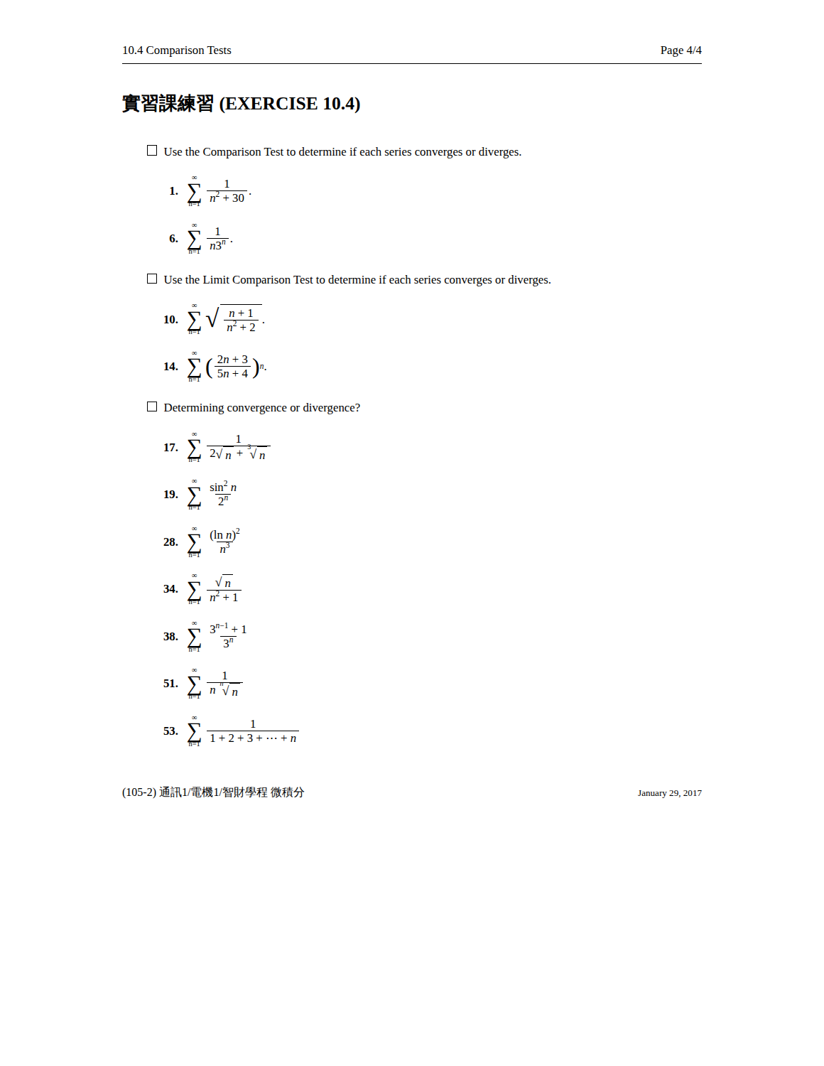10.4 Comparison Tests Page 4/4
實習課練習 (EXERCISE 10.4)
Use the Comparison Test to determine if each series converges or diverges.
1. ∞∑n=1 1 n2 + 30.
6. ∞∑n=1 1 n3n.
Use the Limit Comparison Test to determine if each series converges or diverges.
10. ∞∑n=1 √n + 1 n2 + 2.
14. ∞∑n=1 (2n + 35n + 4) n.
Determining convergence or divergence?
17. ∞∑n=1 12√n + 3√n
19. ∞∑n=1 sin2 n 2n
28. ∞∑n=1 (ln n)2 n3
34. ∞∑n=1 √n n2 + 1
38. ∞∑n=1 3n−1 + 13n
51. ∞∑n=1 1 n n√n
53. ∞∑n=1 11 + 2 + 3 + ⋯ + n
(105-2) 通訊1/電機1/智財學程 微積分 January 29, 2017